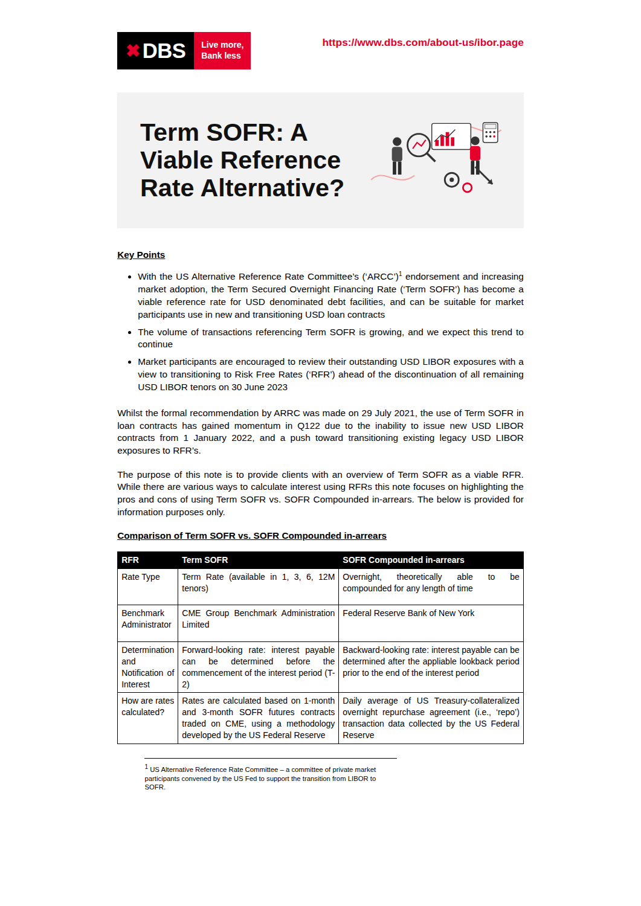✖DBS
Live more,
Bank less
https://www.dbs.com/about-us/ibor.page
Term SOFR: A
Viable Reference
Rate Alternative?
Key Points
With the US Alternative Reference Rate Committee’s (‘ARCC’)1 endorsement and increasing market adoption, the Term Secured Overnight Financing Rate (‘Term SOFR’) has become a viable reference rate for USD denominated debt facilities, and can be suitable for market participants use in new and transitioning USD loan contracts
The volume of transactions referencing Term SOFR is growing, and we expect this trend to continue
Market participants are encouraged to review their outstanding USD LIBOR exposures with a view to transitioning to Risk Free Rates (‘RFR’) ahead of the discontinuation of all remaining USD LIBOR tenors on 30 June 2023
Whilst the formal recommendation by ARRC was made on 29 July 2021, the use of Term SOFR in loan contracts has gained momentum in Q122 due to the inability to issue new USD LIBOR contracts from 1 January 2022, and a push toward transitioning existing legacy USD LIBOR exposures to RFR’s.
The purpose of this note is to provide clients with an overview of Term SOFR as a viable RFR. While there are various ways to calculate interest using RFRs this note focuses on highlighting the pros and cons of using Term SOFR vs. SOFR Compounded in-arrears. The below is provided for information purposes only.
Comparison of Term SOFR vs. SOFR Compounded in-arrears
| RFR | Term SOFR | SOFR Compounded in-arrears |
| --- | --- | --- |
| Rate Type | Term Rate (available in 1, 3, 6, 12M tenors) | Overnight, theoretically able to be compounded for any length of time |
| Benchmark Administrator | CME Group Benchmark Administration Limited | Federal Reserve Bank of New York |
| Determination and Notification of Interest | Forward-looking rate: interest payable can be determined before the commencement of the interest period (T-2) | Backward-looking rate: interest payable can be determined after the appliable lookback period prior to the end of the interest period |
| How are rates calculated? | Rates are calculated based on 1-month and 3-month SOFR futures contracts traded on CME, using a methodology developed by the US Federal Reserve | Daily average of US Treasury-collateralized overnight repurchase agreement (i.e., ‘repo’) transaction data collected by the US Federal Reserve |
1 US Alternative Reference Rate Committee – a committee of private market participants convened by the US Fed to support the transition from LIBOR to SOFR.